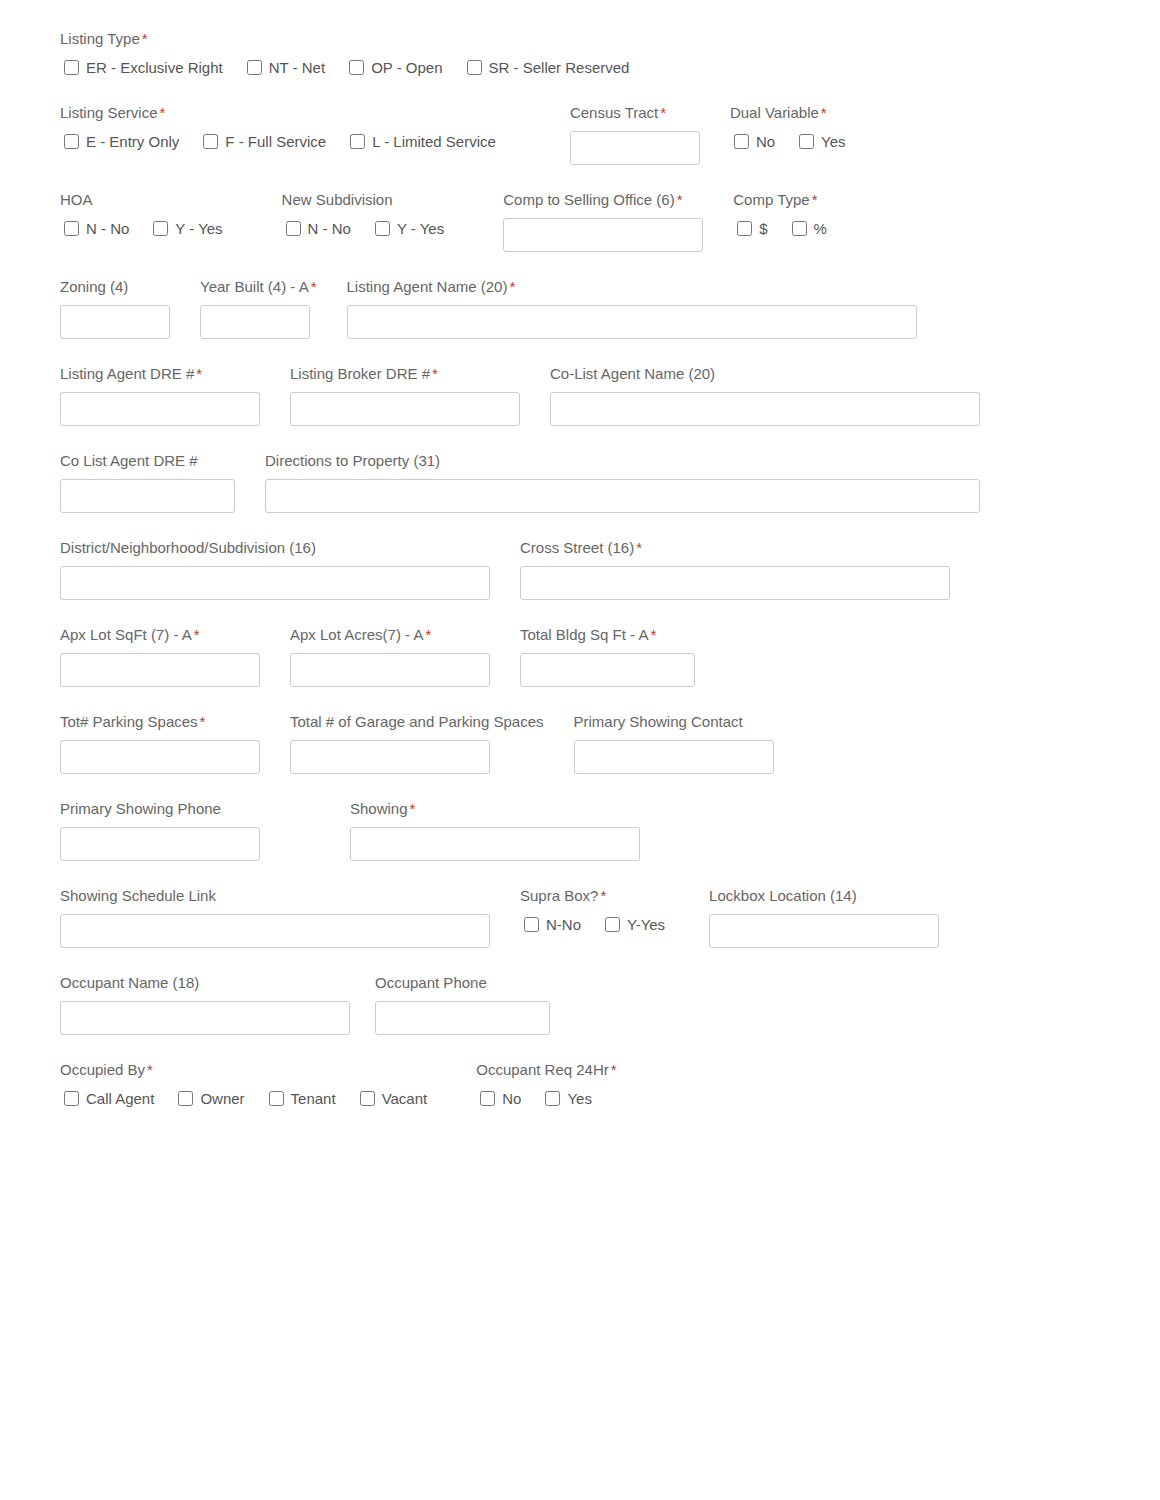Listing Type*
ER - Exclusive Right NT - Net OP - Open SR - Seller Reserved
Listing Service*
E - Entry Only F - Full Service L - Limited Service
Census Tract*
Dual Variable*
No Yes
HOA
N - No Y - Yes
New Subdivision
N - No Y - Yes
Comp to Selling Office (6)*
Comp Type*
$ %
Zoning (4)
Year Built (4) - A*
Listing Agent Name (20)*
Listing Agent DRE #*
Listing Broker DRE #*
Co-List Agent Name (20)
Co List Agent DRE #
Directions to Property (31)
District/Neighborhood/Subdivision (16)
Cross Street (16)*
Apx Lot SqFt (7) - A*
Apx Lot Acres(7) - A*
Total Bldg Sq Ft - A*
Tot# Parking Spaces*
Total # of Garage and Parking Spaces
Primary Showing Contact
Primary Showing Phone
Showing*
Showing Schedule Link
Supra Box?*
N-No Y-Yes
Lockbox Location (14)
Occupant Name (18)
Occupant Phone
Occupied By*
Call Agent Owner Tenant Vacant
Occupant Req 24Hr*
No Yes